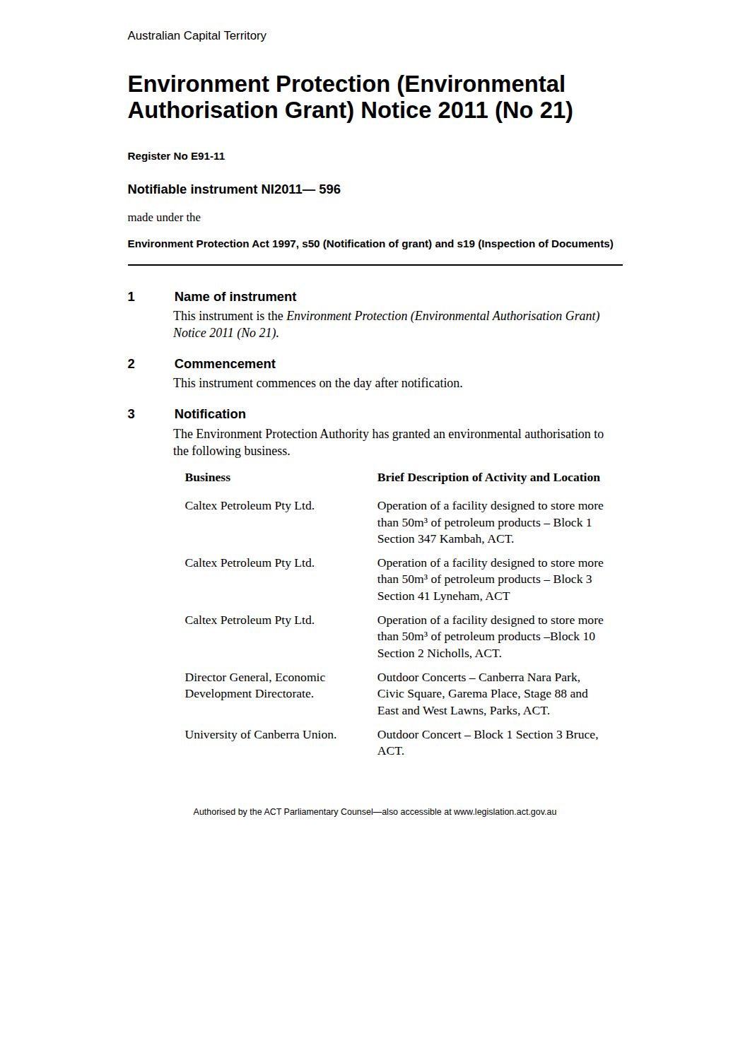Australian Capital Territory
Environment Protection (Environmental Authorisation Grant) Notice 2011 (No 21)
Register No E91-11
Notifiable instrument NI2011— 596
made under the
Environment Protection Act 1997, s50 (Notification of grant) and s19 (Inspection of Documents)
1 Name of instrument
This instrument is the Environment Protection (Environmental Authorisation Grant) Notice 2011 (No 21).
2 Commencement
This instrument commences on the day after notification.
3 Notification
The Environment Protection Authority has granted an environmental authorisation to the following business.
| Business | Brief Description of Activity and Location |
| --- | --- |
| Caltex Petroleum Pty Ltd. | Operation of a facility designed to store more than 50m³ of petroleum products – Block 1 Section 347 Kambah, ACT. |
| Caltex Petroleum Pty Ltd. | Operation of a facility designed to store more than 50m³ of petroleum products – Block 3 Section 41 Lyneham, ACT |
| Caltex Petroleum Pty Ltd. | Operation of a facility designed to store more than 50m³ of petroleum products –Block 10 Section 2 Nicholls, ACT. |
| Director General, Economic Development Directorate. | Outdoor Concerts – Canberra Nara Park, Civic Square, Garema Place, Stage 88 and East and West Lawns, Parks, ACT. |
| University of Canberra Union. | Outdoor Concert – Block 1 Section 3 Bruce, ACT. |
Authorised by the ACT Parliamentary Counsel—also accessible at www.legislation.act.gov.au